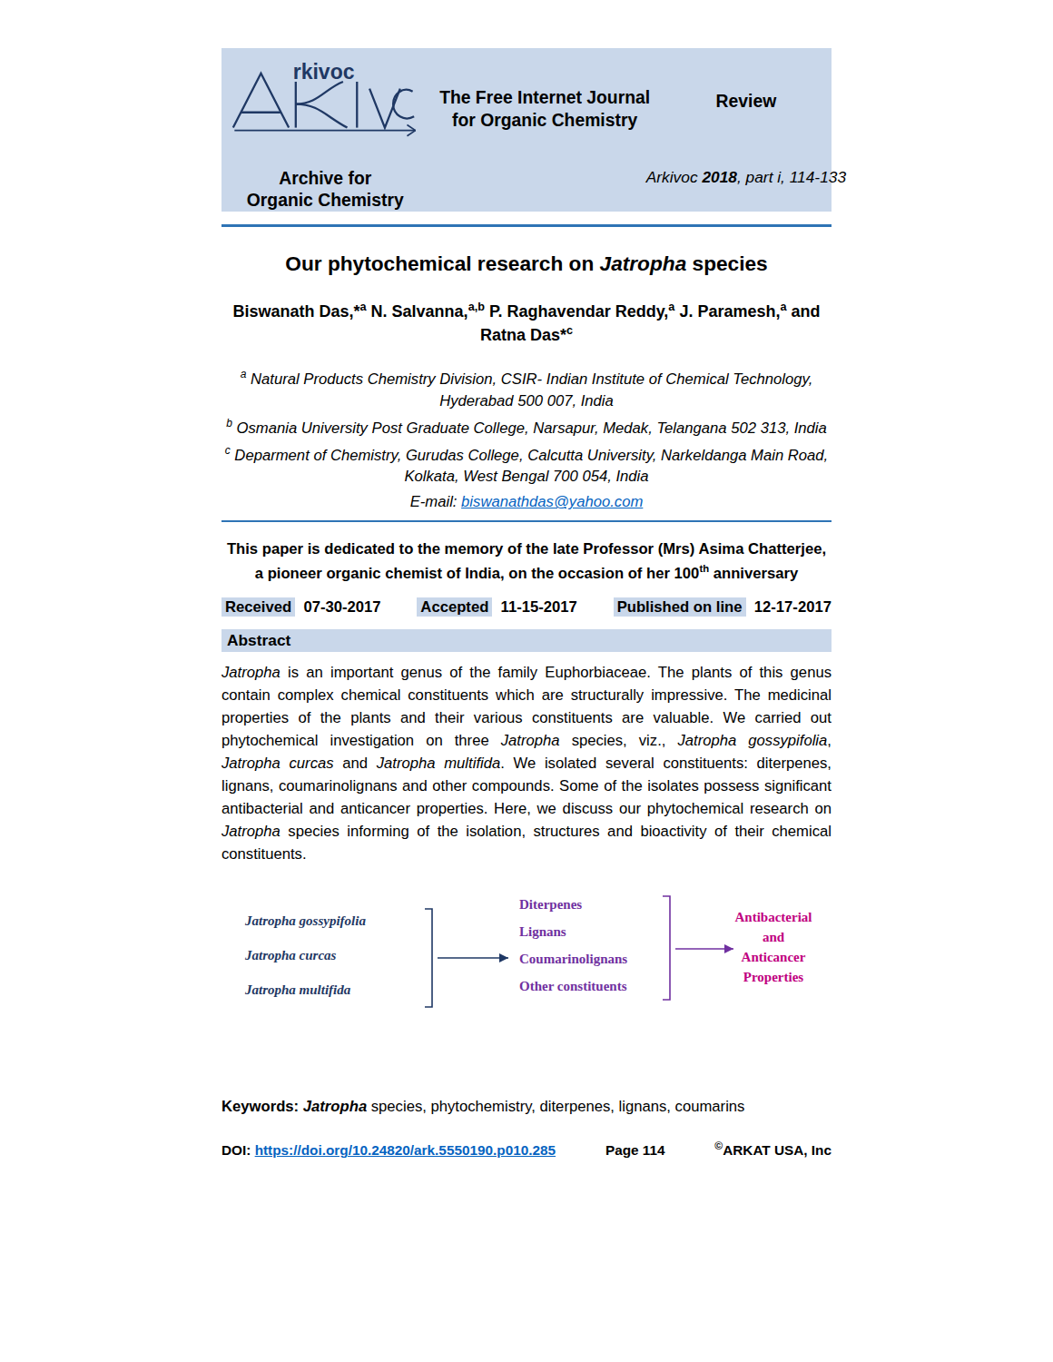rkivoc
Archive for
Organic Chemistry
The Free Internet Journal
for Organic Chemistry
Review
Arkivoc 2018, part i, 114-133
Our phytochemical research on Jatropha species
Biswanath Das,*a N. Salvanna,a,b P. Raghavendar Reddy,a J. Paramesh,a and Ratna Das*c
a Natural Products Chemistry Division, CSIR- Indian Institute of Chemical Technology,
Hyderabad 500 007, India
b Osmania University Post Graduate College, Narsapur, Medak, Telangana 502 313, India
c Deparment of Chemistry, Gurudas College, Calcutta University, Narkeldanga Main Road,
Kolkata, West Bengal 700 054, India
E-mail: biswanathdas@yahoo.com
This paper is dedicated to the memory of the late Professor (Mrs) Asima Chatterjee,
a pioneer organic chemist of India, on the occasion of her 100th anniversary
Received 07-30-2017
Accepted 11-15-2017
Published on line 12-17-2017
Abstract
Jatropha is an important genus of the family Euphorbiaceae. The plants of this genus contain complex chemical constituents which are structurally impressive. The medicinal properties of the plants and their various constituents are valuable. We carried out phytochemical investigation on three Jatropha species, viz., Jatropha gossypifolia, Jatropha curcas and Jatropha multifida. We isolated several constituents: diterpenes, lignans, coumarinolignans and other compounds. Some of the isolates possess significant antibacterial and anticancer properties. Here, we discuss our phytochemical research on Jatropha species informing of the isolation, structures and bioactivity of their chemical constituents.
Jatropha gossypifolia Jatropha curcas Jatropha multifida Diterpenes Lignans Coumarinolignans Other constituents Antibacterial and Anticancer Properties
Keywords: Jatropha species, phytochemistry, diterpenes, lignans, coumarins
DOI: https://doi.org/10.24820/ark.5550190.p010.285
Page 114
©ARKAT USA, Inc